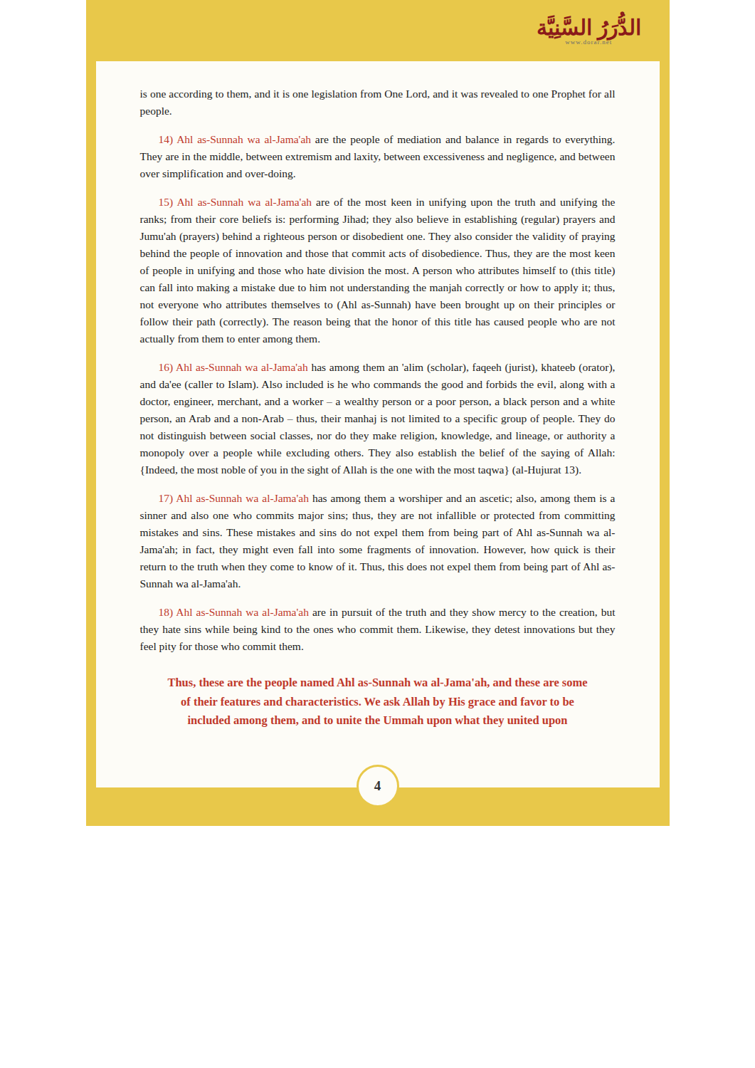الدُّرَرُ السَّنِيَّة
www.dorar.net
is one according to them, and it is one legislation from One Lord, and it was revealed to one Prophet for all people.
14) Ahl as-Sunnah wa al-Jama'ah are the people of mediation and balance in regards to everything. They are in the middle, between extremism and laxity, between excessiveness and negligence, and between over simplification and over-doing.
15) Ahl as-Sunnah wa al-Jama'ah are of the most keen in unifying upon the truth and unifying the ranks; from their core beliefs is: performing Jihad; they also believe in establishing (regular) prayers and Jumu'ah (prayers) behind a righteous person or disobedient one. They also consider the validity of praying behind the people of innovation and those that commit acts of disobedience. Thus, they are the most keen of people in unifying and those who hate division the most. A person who attributes himself to (this title) can fall into making a mistake due to him not understanding the manjah correctly or how to apply it; thus, not everyone who attributes themselves to (Ahl as-Sunnah) have been brought up on their principles or follow their path (correctly). The reason being that the honor of this title has caused people who are not actually from them to enter among them.
16) Ahl as-Sunnah wa al-Jama'ah has among them an 'alim (scholar), faqeeh (jurist), khateeb (orator), and da'ee (caller to Islam). Also included is he who commands the good and forbids the evil, along with a doctor, engineer, merchant, and a worker – a wealthy person or a poor person, a black person and a white person, an Arab and a non-Arab – thus, their manhaj is not limited to a specific group of people. They do not distinguish between social classes, nor do they make religion, knowledge, and lineage, or authority a monopoly over a people while excluding others. They also establish the belief of the saying of Allah: {Indeed, the most noble of you in the sight of Allah is the one with the most taqwa} (al-Hujurat 13).
17) Ahl as-Sunnah wa al-Jama'ah has among them a worshiper and an ascetic; also, among them is a sinner and also one who commits major sins; thus, they are not infallible or protected from committing mistakes and sins. These mistakes and sins do not expel them from being part of Ahl as-Sunnah wa al-Jama'ah; in fact, they might even fall into some fragments of innovation. However, how quick is their return to the truth when they come to know of it. Thus, this does not expel them from being part of Ahl as-Sunnah wa al-Jama'ah.
18) Ahl as-Sunnah wa al-Jama'ah are in pursuit of the truth and they show mercy to the creation, but they hate sins while being kind to the ones who commit them. Likewise, they detest innovations but they feel pity for those who commit them.
Thus, these are the people named Ahl as-Sunnah wa al-Jama'ah, and these are some of their features and characteristics. We ask Allah by His grace and favor to be included among them, and to unite the Ummah upon what they united upon
4